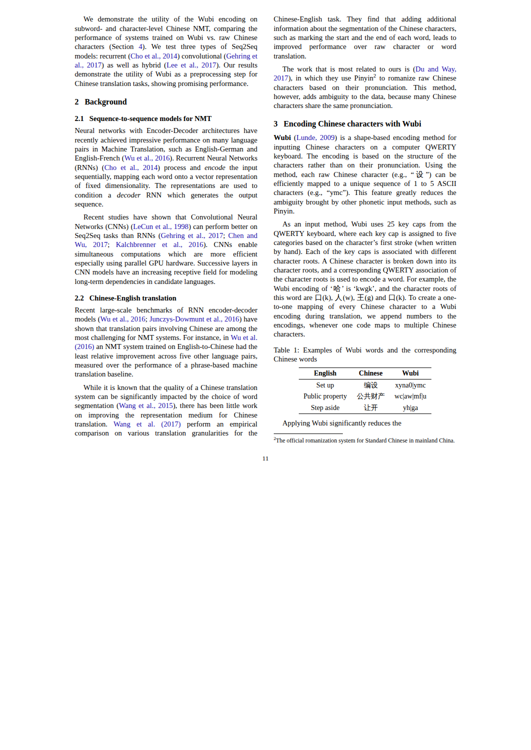We demonstrate the utility of the Wubi encoding on subword- and character-level Chinese NMT, comparing the performance of systems trained on Wubi vs. raw Chinese characters (Section 4). We test three types of Seq2Seq models: recurrent (Cho et al., 2014) convolutional (Gehring et al., 2017) as well as hybrid (Lee et al., 2017). Our results demonstrate the utility of Wubi as a preprocessing step for Chinese translation tasks, showing promising performance.
2 Background
2.1 Sequence-to-sequence models for NMT
Neural networks with Encoder-Decoder architectures have recently achieved impressive performance on many language pairs in Machine Translation, such as English-German and English-French (Wu et al., 2016). Recurrent Neural Networks (RNNs) (Cho et al., 2014) process and encode the input sequentially, mapping each word onto a vector representation of fixed dimensionality. The representations are used to condition a decoder RNN which generates the output sequence.
Recent studies have shown that Convolutional Neural Networks (CNNs) (LeCun et al., 1998) can perform better on Seq2Seq tasks than RNNs (Gehring et al., 2017; Chen and Wu, 2017; Kalchbrenner et al., 2016). CNNs enable simultaneous computations which are more efficient especially using parallel GPU hardware. Successive layers in CNN models have an increasing receptive field for modeling long-term dependencies in candidate languages.
2.2 Chinese-English translation
Recent large-scale benchmarks of RNN encoder-decoder models (Wu et al., 2016; Junczys-Dowmunt et al., 2016) have shown that translation pairs involving Chinese are among the most challenging for NMT systems. For instance, in Wu et al. (2016) an NMT system trained on English-to-Chinese had the least relative improvement across five other language pairs, measured over the performance of a phrase-based machine translation baseline.
While it is known that the quality of a Chinese translation system can be significantly impacted by the choice of word segmentation (Wang et al., 2015), there has been little work on improving the representation medium for Chinese translation. Wang et al. (2017) perform an empirical comparison on various translation granularities for the Chinese-English task. They find that adding additional information about the segmentation of the Chinese characters, such as marking the start and the end of each word, leads to improved performance over raw character or word translation.
The work that is most related to ours is (Du and Way, 2017), in which they use Pinyin2 to romanize raw Chinese characters based on their pronunciation. This method, however, adds ambiguity to the data, because many Chinese characters share the same pronunciation.
3 Encoding Chinese characters with Wubi
Wubi (Lunde, 2009) is a shape-based encoding method for inputting Chinese characters on a computer QWERTY keyboard. The encoding is based on the structure of the characters rather than on their pronunciation. Using the method, each raw Chinese character (e.g., “设”) can be efficiently mapped to a unique sequence of 1 to 5 ASCII characters (e.g., “ymc”). This feature greatly reduces the ambiguity brought by other phonetic input methods, such as Pinyin.
As an input method, Wubi uses 25 key caps from the QWERTY keyboard, where each key cap is assigned to five categories based on the character’s first stroke (when written by hand). Each of the key caps is associated with different character roots. A Chinese character is broken down into its character roots, and a corresponding QWERTY association of the character roots is used to encode a word. For example, the Wubi encoding of ‘哈’ is ‘kwgk’, and the character roots of this word are 口(k), 人(w), 王(g) and 口(k). To create a one-to-one mapping of every Chinese character to a Wubi encoding during translation, we append numbers to the encodings, whenever one code maps to multiple Chinese characters.
Table 1: Examples of Wubi words and the corresponding Chinese words
| English | Chinese | Wubi |
| --- | --- | --- |
| Set up | 编设 | xyna0/ymc |
| Public property | 公共财产 | wc/aw/mf/u |
| Step aside | 让开 | yh/ga |
Applying Wubi significantly reduces the
2The official romanization system for Standard Chinese in mainland China.
11